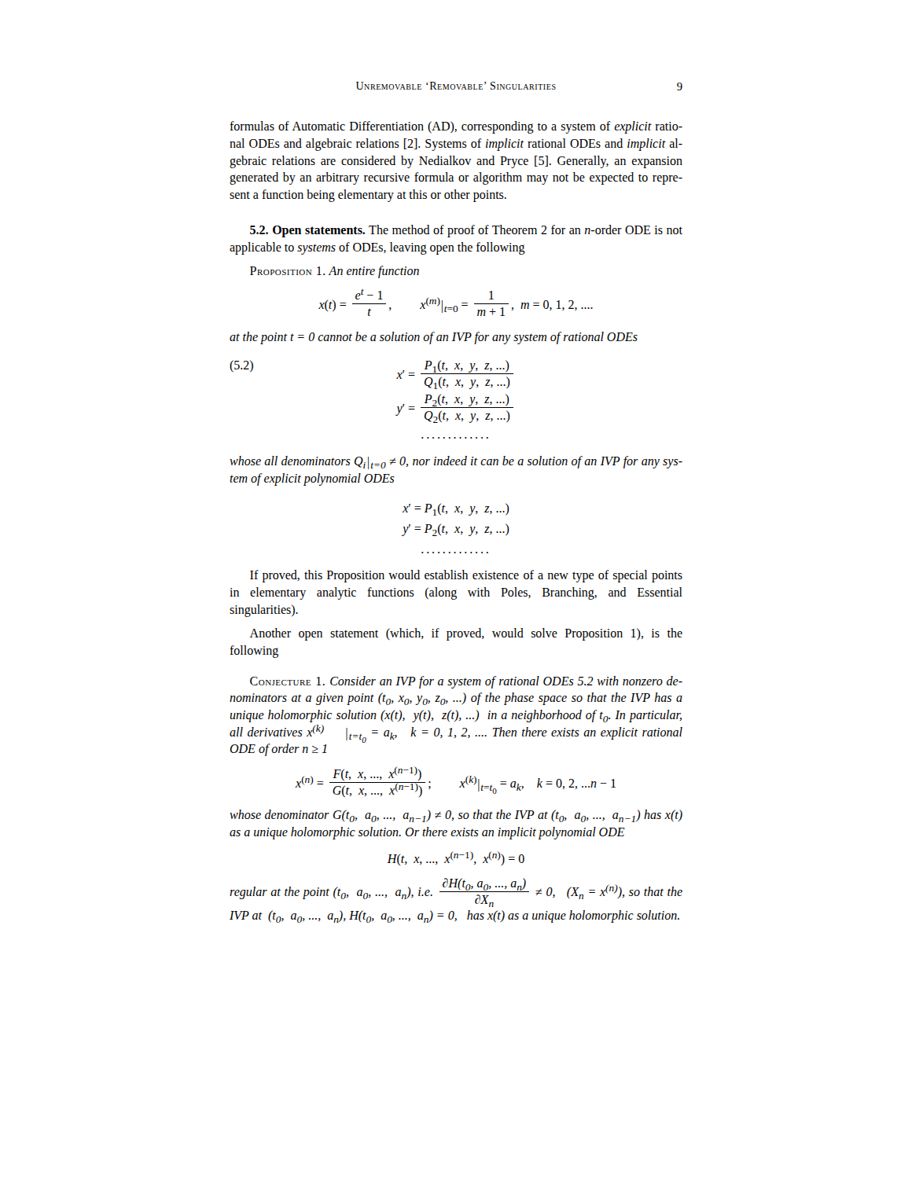Unremovable ‘Removable’ Singularities 9
formulas of Automatic Differentiation (AD), corresponding to a system of explicit rational ODEs and algebraic relations [2]. Systems of implicit rational ODEs and implicit algebraic relations are considered by Nedialkov and Pryce [5]. Generally, an expansion generated by an arbitrary recursive formula or algorithm may not be expected to represent a function being elementary at this or other points.
5.2. Open statements. The method of proof of Theorem 2 for an n-order ODE is not applicable to systems of ODEs, leaving open the following
Proposition 1. An entire function
x(t) = et − 1 t, x(m)|t=0 = 1 m + 1, m = 0, 1, 2, ....
at the point t = 0 cannot be a solution of an IVP for any system of rational ODEs
(5.2) x′ = P1(t, x, y, z, ...) Q1(t, x, y, z, ...) y′ = P2(t, x, y, z, ...) Q2(t, x, y, z, ...) .............
whose all denominators Qi|t=0 ≠ 0, nor indeed it can be a solution of an IVP for any system of explicit polynomial ODEs
x′ = P1(t, x, y, z, ...) y′ = P2(t, x, y, z, ...) .............
If proved, this Proposition would establish existence of a new type of special points in elementary analytic functions (along with Poles, Branching, and Essential singularities).
Another open statement (which, if proved, would solve Proposition 1), is the following
Conjecture 1. Consider an IVP for a system of rational ODEs 5.2 with nonzero denominators at a given point (t0, x0, y0, z0, ...) of the phase space so that the IVP has a unique holomorphic solution (x(t), y(t), z(t), ...) in a neighborhood of t0. In particular, all derivatives x(k)|t=t0 = ak, k = 0, 1, 2, .... Then there exists an explicit rational ODE of order n ≥ 1
x(n) = F(t, x, ..., x(n−1)) G(t, x, ..., x(n−1)) ; x(k)|t=t0 = ak, k = 0, 2, ...n − 1
whose denominator G(t0, a0, ..., an−1) ≠ 0, so that the IVP at (t0, a0, ..., an−1) has x(t) as a unique holomorphic solution. Or there exists an implicit polynomial ODE
H(t, x, ..., x(n−1), x(n)) = 0
regular at the point (t0, a0, ..., an), i.e. ∂H(t0, a0, ..., an) ∂Xn ≠ 0, (Xn = x(n)), so that the IVP at (t0, a0, ..., an), H(t0, a0, ..., an) = 0, has x(t) as a unique holomorphic solution.